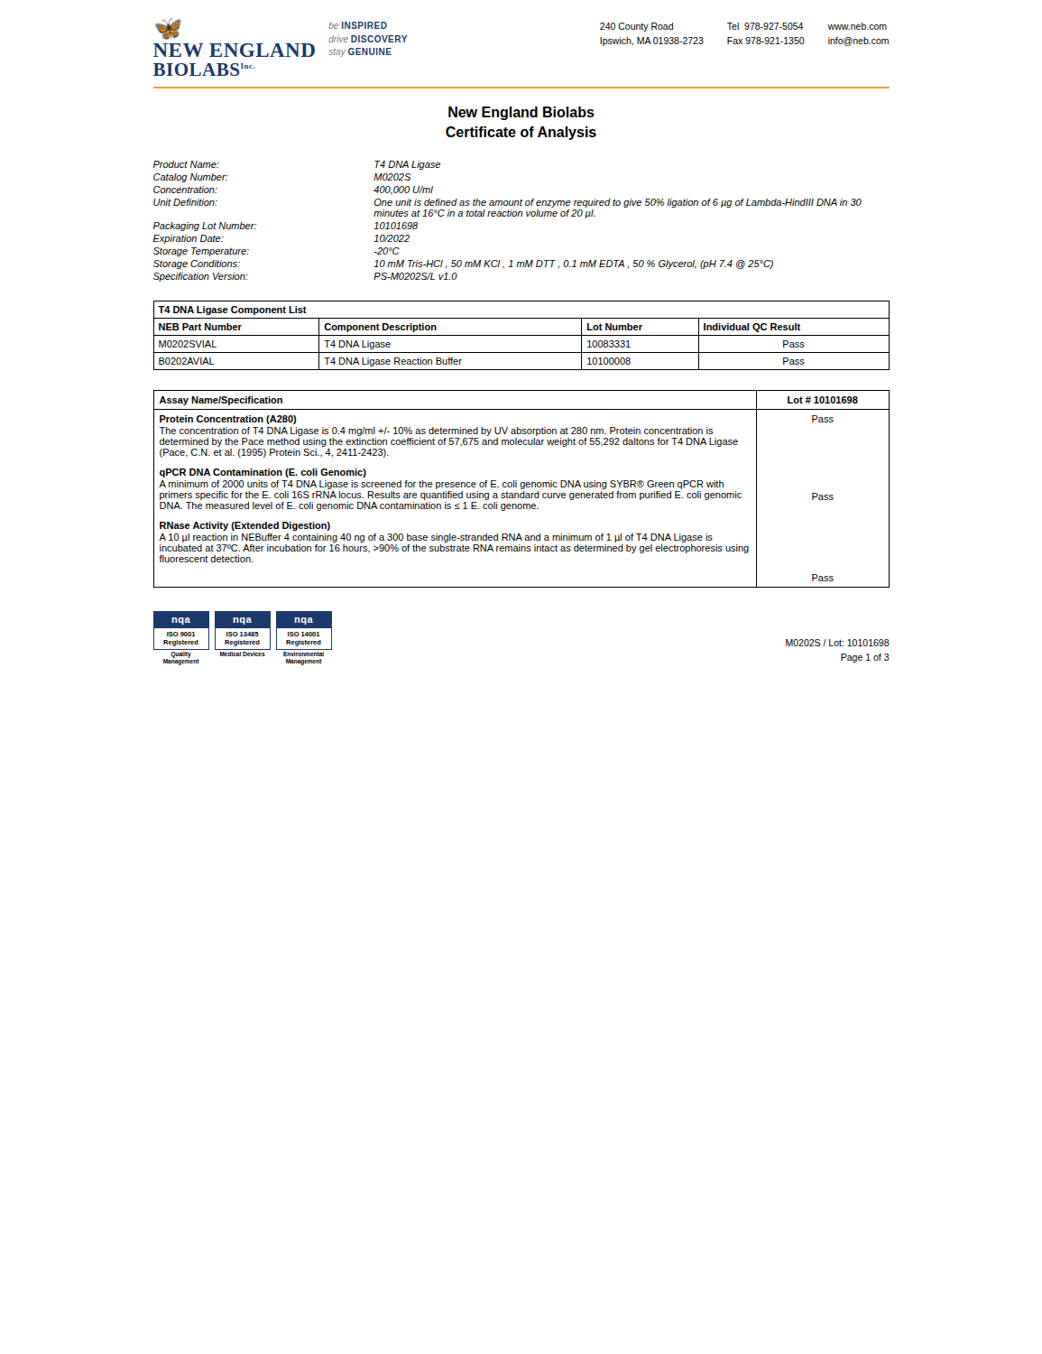🦋
NEW ENGLAND BIOLABSInc.
be INSPIRED
drive DISCOVERY
stay GENUINE
240 County Road
Ipswich, MA 01938-2723
Tel 978-927-5054
Fax 978-921-1350
www.neb.com
info@neb.com
New England Biolabs
Certificate of Analysis
| Product Name: | T4 DNA Ligase |
| Catalog Number: | M0202S |
| Concentration: | 400,000 U/ml |
| Unit Definition: | One unit is defined as the amount of enzyme required to give 50% ligation of 6 µg of Lambda-HindIII DNA in 30 minutes at 16°C in a total reaction volume of 20 µl. |
| Packaging Lot Number: | 10101698 |
| Expiration Date: | 10/2022 |
| Storage Temperature: | -20°C |
| Storage Conditions: | 10 mM Tris-HCl , 50 mM KCl , 1 mM DTT , 0.1 mM EDTA , 50 % Glycerol, (pH 7.4 @ 25°C) |
| Specification Version: | PS-M0202S/L v1.0 |
T4 DNA Ligase Component List
| NEB Part Number | Component Description | Lot Number | Individual QC Result |
| --- | --- | --- | --- |
| M0202SVIAL | T4 DNA Ligase | 10083331 | Pass |
| B0202AVIAL | T4 DNA Ligase Reaction Buffer | 10100008 | Pass |
| Assay Name/Specification | Lot # 10101698 |
| --- | --- |
| Protein Concentration (A280) The concentration of T4 DNA Ligase is 0.4 mg/ml +/- 10% as determined by UV absorption at 280 nm. Protein concentration is determined by the Pace method using the extinction coefficient of 57,675 and molecular weight of 55,292 daltons for T4 DNA Ligase (Pace, C.N. et al. (1995) Protein Sci., 4, 2411-2423). qPCR DNA Contamination (E. coli Genomic) A minimum of 2000 units of T4 DNA Ligase is screened for the presence of E. coli genomic DNA using SYBR® Green qPCR with primers specific for the E. coli 16S rRNA locus. Results are quantified using a standard curve generated from purified E. coli genomic DNA. The measured level of E. coli genomic DNA contamination is ≤ 1 E. coli genome. RNase Activity (Extended Digestion) A 10 µl reaction in NEBuffer 4 containing 40 ng of a 300 base single-stranded RNA and a minimum of 1 µl of T4 DNA Ligase is incubated at 37ºC. After incubation for 16 hours, >90% of the substrate RNA remains intact as determined by gel electrophoresis using fluorescent detection. | Pass Pass Pass |
nqa
ISO 9001
Registered
Quality Management
nqa
ISO 13485
Registered
Medical Devices
nqa
ISO 14001
Registered
Environmental Management
M0202S / Lot: 10101698
Page 1 of 3